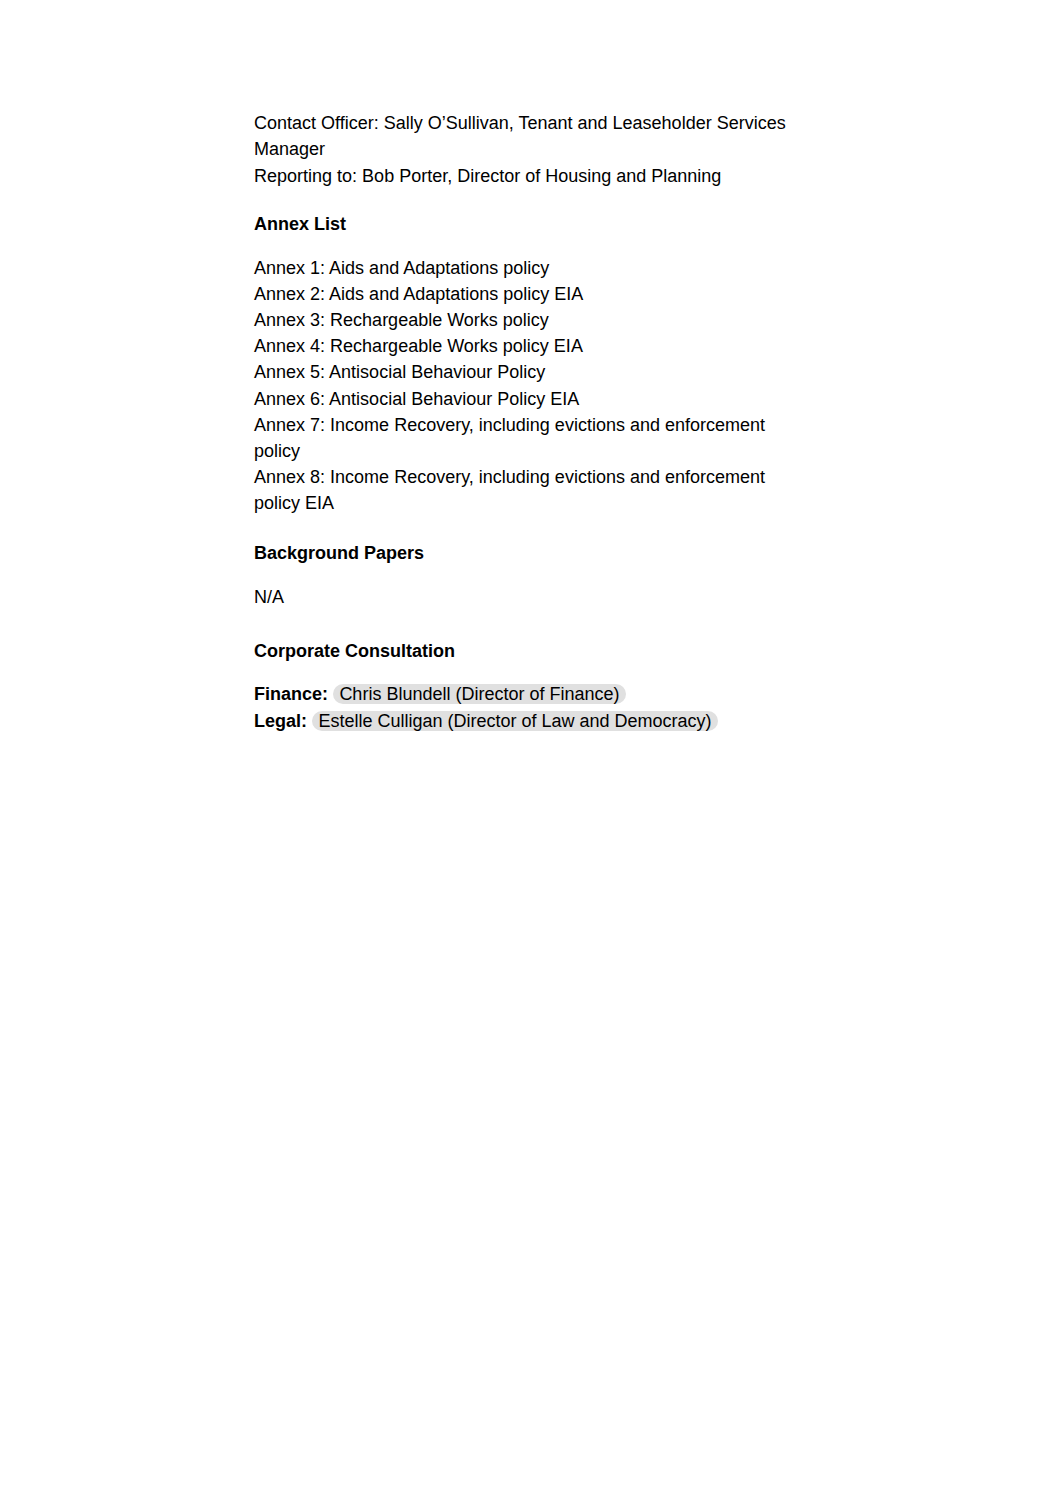Contact Officer: Sally O’Sullivan, Tenant and Leaseholder Services Manager
Reporting to: Bob Porter, Director of Housing and Planning
Annex List
Annex 1: Aids and Adaptations policy
Annex 2: Aids and Adaptations policy EIA
Annex 3: Rechargeable Works policy
Annex 4: Rechargeable Works policy EIA
Annex 5: Antisocial Behaviour Policy
Annex 6: Antisocial Behaviour Policy EIA
Annex 7: Income Recovery, including evictions and enforcement policy
Annex 8: Income Recovery, including evictions and enforcement policy EIA
Background Papers
N/A
Corporate Consultation
Finance: Chris Blundell (Director of Finance)
Legal: Estelle Culligan (Director of Law and Democracy)